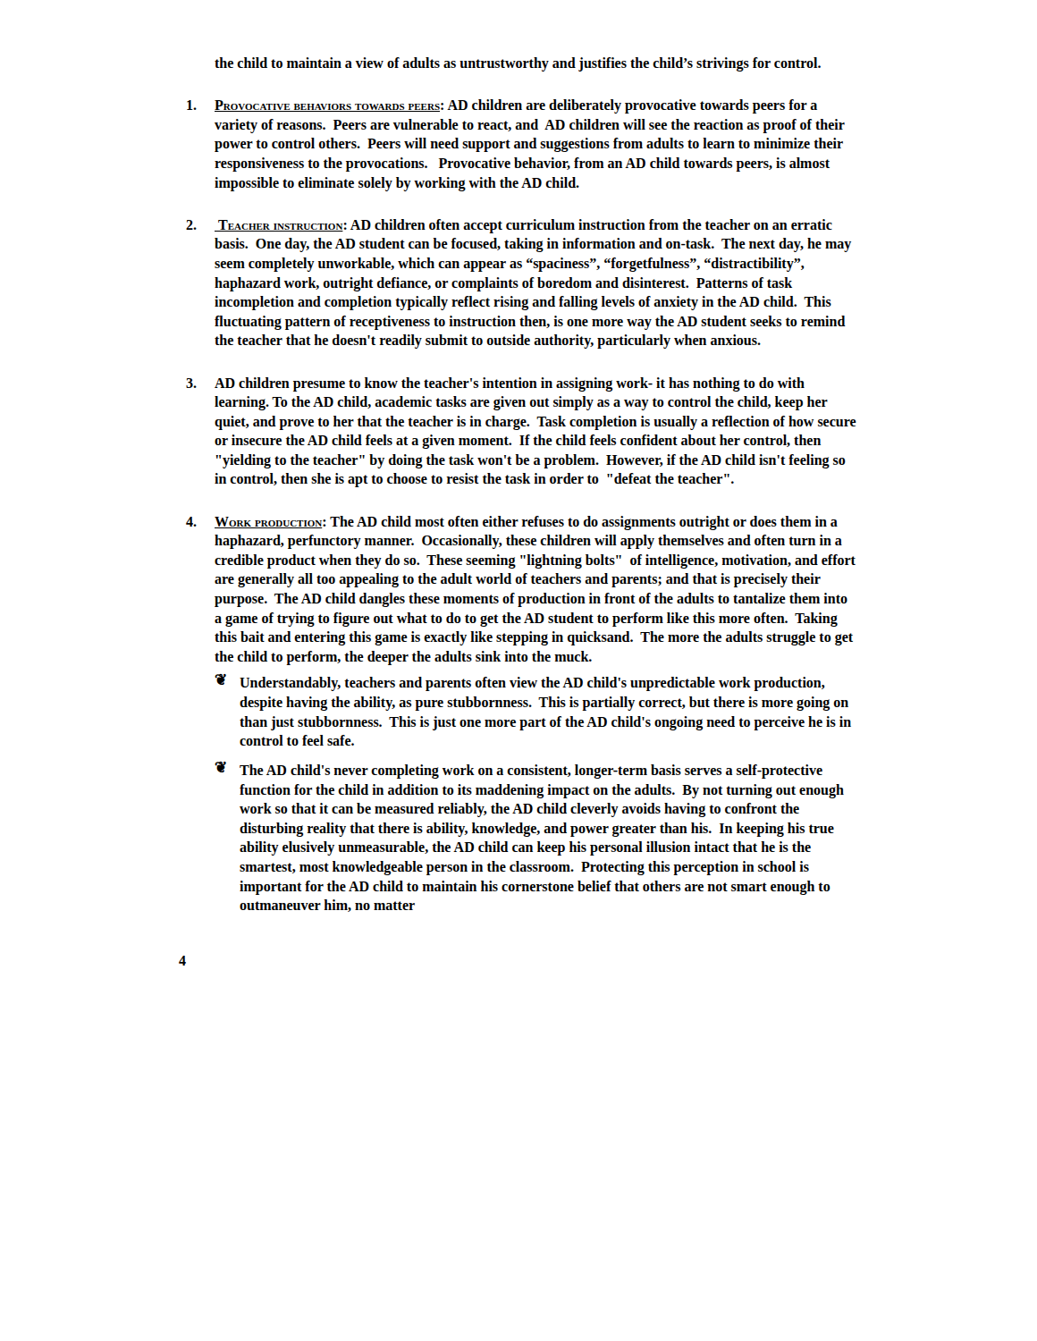the child to maintain a view of adults as untrustworthy and justifies the child’s strivings for control.
Provocative behaviors towards peers: AD children are deliberately provocative towards peers for a variety of reasons. Peers are vulnerable to react, and AD children will see the reaction as proof of their power to control others. Peers will need support and suggestions from adults to learn to minimize their responsiveness to the provocations. Provocative behavior, from an AD child towards peers, is almost impossible to eliminate solely by working with the AD child.
Teacher instruction: AD children often accept curriculum instruction from the teacher on an erratic basis. One day, the AD student can be focused, taking in information and on-task. The next day, he may seem completely unworkable, which can appear as “spaciness”, “forgetfulness”, “distractibility”, haphazard work, outright defiance, or complaints of boredom and disinterest. Patterns of task incompletion and completion typically reflect rising and falling levels of anxiety in the AD child. This fluctuating pattern of receptiveness to instruction then, is one more way the AD student seeks to remind the teacher that he doesn't readily submit to outside authority, particularly when anxious.
AD children presume to know the teacher's intention in assigning work- it has nothing to do with learning. To the AD child, academic tasks are given out simply as a way to control the child, keep her quiet, and prove to her that the teacher is in charge. Task completion is usually a reflection of how secure or insecure the AD child feels at a given moment. If the child feels confident about her control, then "yielding to the teacher" by doing the task won't be a problem. However, if the AD child isn't feeling so in control, then she is apt to choose to resist the task in order to "defeat the teacher".
Work production: The AD child most often either refuses to do assignments outright or does them in a haphazard, perfunctory manner. Occasionally, these children will apply themselves and often turn in a credible product when they do so. These seeming "lightning bolts" of intelligence, motivation, and effort are generally all too appealing to the adult world of teachers and parents; and that is precisely their purpose. The AD child dangles these moments of production in front of the adults to tantalize them into a game of trying to figure out what to do to get the AD student to perform like this more often. Taking this bait and entering this game is exactly like stepping in quicksand. The more the adults struggle to get the child to perform, the deeper the adults sink into the muck.
Understandably, teachers and parents often view the AD child's unpredictable work production, despite having the ability, as pure stubbornness. This is partially correct, but there is more going on than just stubbornness. This is just one more part of the AD child's ongoing need to perceive he is in control to feel safe.
The AD child's never completing work on a consistent, longer-term basis serves a self-protective function for the child in addition to its maddening impact on the adults. By not turning out enough work so that it can be measured reliably, the AD child cleverly avoids having to confront the disturbing reality that there is ability, knowledge, and power greater than his. In keeping his true ability elusively unmeasurable, the AD child can keep his personal illusion intact that he is the smartest, most knowledgeable person in the classroom. Protecting this perception in school is important for the AD child to maintain his cornerstone belief that others are not smart enough to outmaneuver him, no matter
4